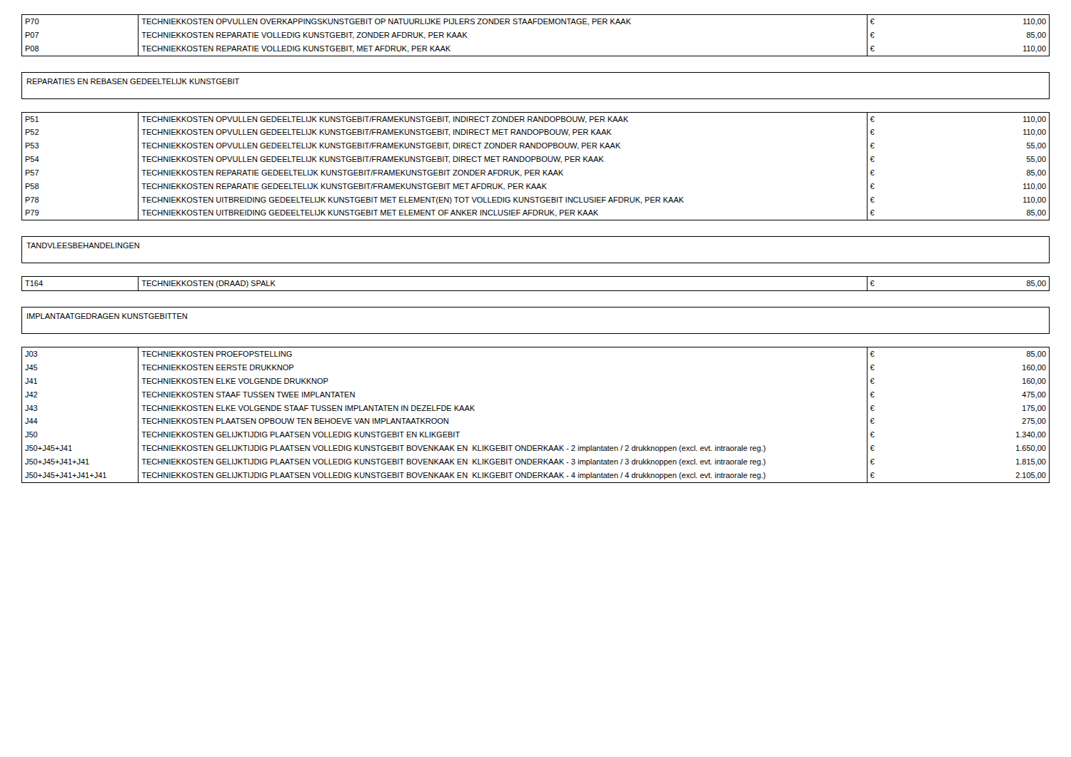| P70 | TECHNIEKKOSTEN OPVULLEN OVERKAPPINGSKUNSTGEBIT OP NATUURLIJKE PIJLERS ZONDER STAAFDEMONTAGE, PER KAAK | € | 110,00 |
| P07 | TECHNIEKKOSTEN REPARATIE VOLLEDIG KUNSTGEBIT, ZONDER AFDRUK, PER KAAK | € | 85,00 |
| P08 | TECHNIEKKOSTEN REPARATIE VOLLEDIG KUNSTGEBIT, MET AFDRUK, PER KAAK | € | 110,00 |
REPARATIES EN REBASEN GEDEELTELIJK KUNSTGEBIT
| P51 | TECHNIEKKOSTEN OPVULLEN GEDEELTELIJK KUNSTGEBIT/FRAMEKUNSTGEBIT, INDIRECT ZONDER RANDOPBOUW, PER KAAK | € | 110,00 |
| P52 | TECHNIEKKOSTEN OPVULLEN GEDEELTELIJK KUNSTGEBIT/FRAMEKUNSTGEBIT, INDIRECT MET RANDOPBOUW, PER KAAK | € | 110,00 |
| P53 | TECHNIEKKOSTEN OPVULLEN GEDEELTELIJK KUNSTGEBIT/FRAMEKUNSTGEBIT, DIRECT ZONDER RANDOPBOUW, PER KAAK | € | 55,00 |
| P54 | TECHNIEKKOSTEN OPVULLEN GEDEELTELIJK KUNSTGEBIT/FRAMEKUNSTGEBIT, DIRECT MET RANDOPBOUW, PER KAAK | € | 55,00 |
| P57 | TECHNIEKKOSTEN REPARATIE GEDEELTELIJK KUNSTGEBIT/FRAMEKUNSTGEBIT ZONDER AFDRUK, PER KAAK | € | 85,00 |
| P58 | TECHNIEKKOSTEN REPARATIE GEDEELTELIJK KUNSTGEBIT/FRAMEKUNSTGEBIT MET AFDRUK, PER KAAK | € | 110,00 |
| P78 | TECHNIEKKOSTEN UITBREIDING GEDEELTELIJK KUNSTGEBIT MET ELEMENT(EN) TOT VOLLEDIG KUNSTGEBIT INCLUSIEF AFDRUK, PER KAAK | € | 110,00 |
| P79 | TECHNIEKKOSTEN UITBREIDING GEDEELTELIJK KUNSTGEBIT MET ELEMENT OF ANKER INCLUSIEF AFDRUK, PER KAAK | € | 85,00 |
TANDVLEESBEHANDELINGEN
| T164 | TECHNIEKKOSTEN (DRAAD) SPALK | € | 85,00 |
IMPLANTAATGEDRAGEN KUNSTGEBITTEN
| J03 | TECHNIEKKOSTEN PROEFOPSTELLING | € | 85,00 |
| J45 | TECHNIEKKOSTEN EERSTE DRUKKNOP | € | 160,00 |
| J41 | TECHNIEKKOSTEN ELKE VOLGENDE DRUKKNOP | € | 160,00 |
| J42 | TECHNIEKKOSTEN STAAF TUSSEN TWEE IMPLANTATEN | € | 475,00 |
| J43 | TECHNIEKKOSTEN ELKE VOLGENDE STAAF TUSSEN IMPLANTATEN IN DEZELFDE KAAK | € | 175,00 |
| J44 | TECHNIEKKOSTEN PLAATSEN OPBOUW TEN BEHOEVE VAN IMPLANTAATKROON | € | 275,00 |
| J50 | TECHNIEKKOSTEN GELIJKTIJDIG PLAATSEN VOLLEDIG KUNSTGEBIT EN KLIKGEBIT | € | 1.340,00 |
| J50+J45+J41 | TECHNIEKKOSTEN GELIJKTIJDIG PLAATSEN VOLLEDIG KUNSTGEBIT BOVENKAAK EN KLIKGEBIT ONDERKAAK - 2 implantaten / 2 drukknoppen (excl. evt. intraorale reg.) | € | 1.650,00 |
| J50+J45+J41+J41 | TECHNIEKKOSTEN GELIJKTIJDIG PLAATSEN VOLLEDIG KUNSTGEBIT BOVENKAAK EN KLIKGEBIT ONDERKAAK - 3 implantaten / 3 drukknoppen (excl. evt. intraorale reg.) | € | 1.815,00 |
| J50+J45+J41+J41+J41 | TECHNIEKKOSTEN GELIJKTIJDIG PLAATSEN VOLLEDIG KUNSTGEBIT BOVENKAAK EN KLIKGEBIT ONDERKAAK - 4 implantaten / 4 drukknoppen (excl. evt. intraorale reg.) | € | 2.105,00 |